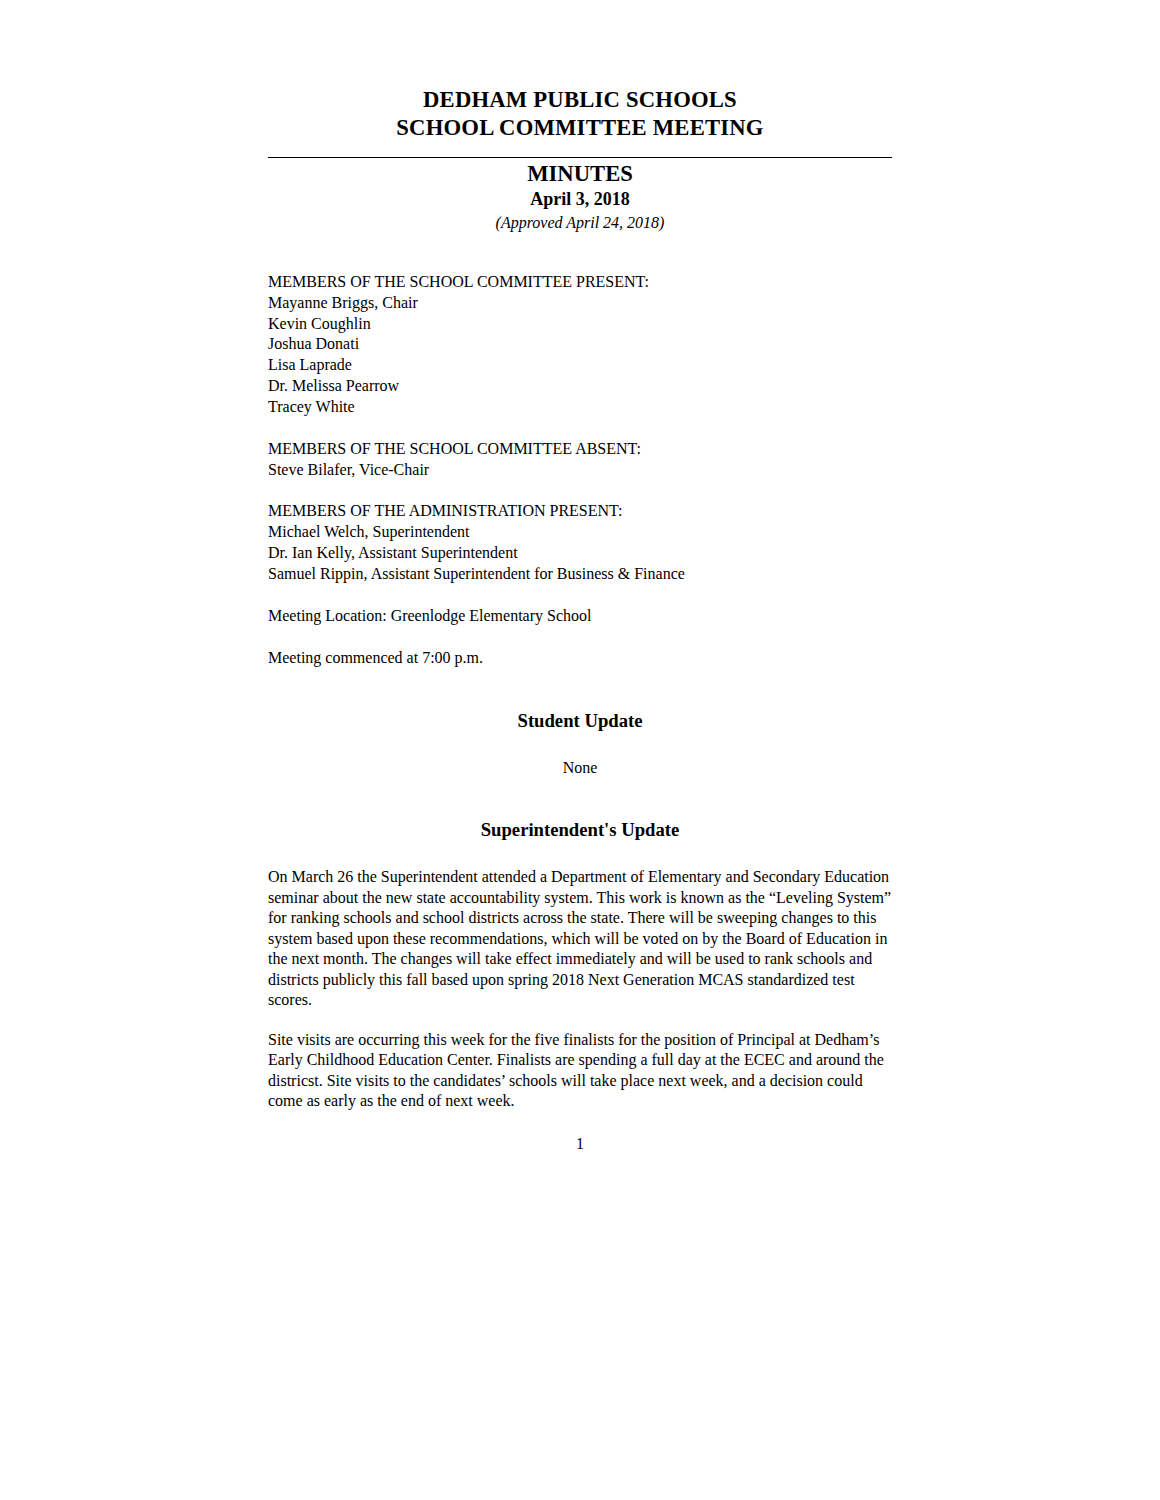DEDHAM PUBLIC SCHOOLS
SCHOOL COMMITTEE MEETING
MINUTES
April 3, 2018
(Approved April 24, 2018)
MEMBERS OF THE SCHOOL COMMITTEE PRESENT:
Mayanne Briggs, Chair
Kevin Coughlin
Joshua Donati
Lisa Laprade
Dr. Melissa Pearrow
Tracey White
MEMBERS OF THE SCHOOL COMMITTEE ABSENT:
Steve Bilafer, Vice-Chair
MEMBERS OF THE ADMINISTRATION PRESENT:
Michael Welch, Superintendent
Dr. Ian Kelly, Assistant Superintendent
Samuel Rippin, Assistant Superintendent for Business & Finance
Meeting Location: Greenlodge Elementary School
Meeting commenced at 7:00 p.m.
Student Update
None
Superintendent's Update
On March 26 the Superintendent attended a Department of Elementary and Secondary Education seminar about the new state accountability system. This work is known as the “Leveling System” for ranking schools and school districts across the state. There will be sweeping changes to this system based upon these recommendations, which will be voted on by the Board of Education in the next month. The changes will take effect immediately and will be used to rank schools and districts publicly this fall based upon spring 2018 Next Generation MCAS standardized test scores.
Site visits are occurring this week for the five finalists for the position of Principal at Dedham’s Early Childhood Education Center. Finalists are spending a full day at the ECEC and around the districst. Site visits to the candidates’ schools will take place next week, and a decision could come as early as the end of next week.
1